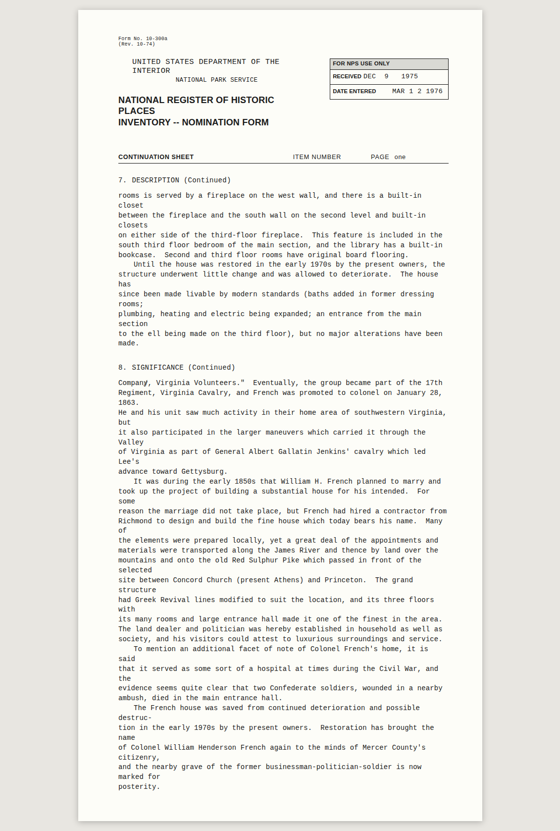Form No. 10-300a
(Rev. 10-74)
UNITED STATES DEPARTMENT OF THE INTERIOR
NATIONAL PARK SERVICE
NATIONAL REGISTER OF HISTORIC PLACES
INVENTORY -- NOMINATION FORM
FOR NPS USE ONLY
RECEIVED DEC 9 1975
DATE ENTERED MAR 1 2 1976
CONTINUATION SHEET ITEM NUMBER PAGE one
7. DESCRIPTION (Continued)
rooms is served by a fireplace on the west wall, and there is a built-in closet
between the fireplace and the south wall on the second level and built-in closets
on either side of the third-floor fireplace. This feature is included in the
south third floor bedroom of the main section, and the library has a built-in
bookcase. Second and third floor rooms have original board flooring.
Until the house was restored in the early 1970s by the present owners, the
structure underwent little change and was allowed to deteriorate. The house has
since been made livable by modern standards (baths added in former dressing rooms;
plumbing, heating and electric being expanded; an entrance from the main section
to the ell being made on the third floor), but no major alterations have been
made.
8. SIGNIFICANCE (Continued)
/
Company, Virginia Volunteers." Eventually, the group became part of the 17th
Regiment, Virginia Cavalry, and French was promoted to colonel on January 28, 1863.
He and his unit saw much activity in their home area of southwestern Virginia, but
it also participated in the larger maneuvers which carried it through the Valley
of Virginia as part of General Albert Gallatin Jenkins' cavalry which led Lee's
advance toward Gettysburg.
It was during the early 1850s that William H. French planned to marry and
took up the project of building a substantial house for his intended. For some
reason the marriage did not take place, but French had hired a contractor from
Richmond to design and build the fine house which today bears his name. Many of
the elements were prepared locally, yet a great deal of the appointments and
materials were transported along the James River and thence by land over the
mountains and onto the old Red Sulphur Pike which passed in front of the selected
site between Concord Church (present Athens) and Princeton. The grand structure
had Greek Revival lines modified to suit the location, and its three floors with
its many rooms and large entrance hall made it one of the finest in the area.
The land dealer and politician was hereby established in household as well as
society, and his visitors could attest to luxurious surroundings and service.
To mention an additional facet of note of Colonel French's home, it is said
that it served as some sort of a hospital at times during the Civil War, and the
evidence seems quite clear that two Confederate soldiers, wounded in a nearby
ambush, died in the main entrance hall.
The French house was saved from continued deterioration and possible destruc-
tion in the early 1970s by the present owners. Restoration has brought the name
of Colonel William Henderson French again to the minds of Mercer County's citizenry,
and the nearby grave of the former businessman-politician-soldier is now marked for
posterity.